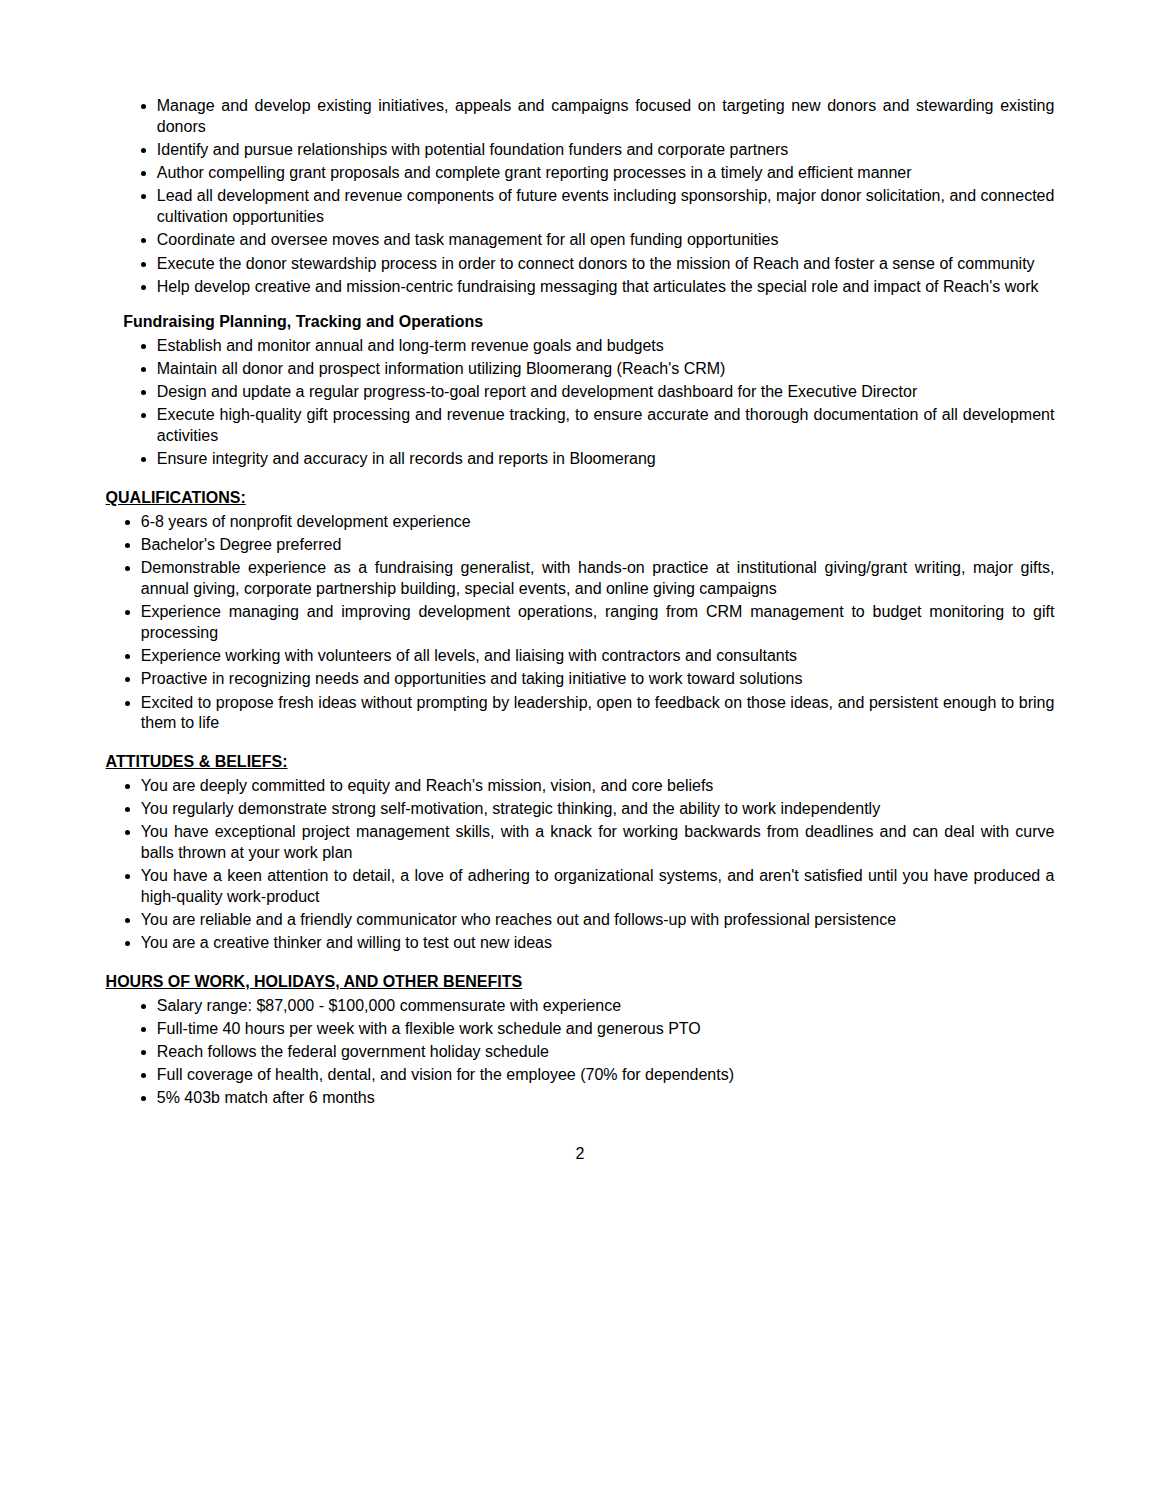Manage and develop existing initiatives, appeals and campaigns focused on targeting new donors and stewarding existing donors
Identify and pursue relationships with potential foundation funders and corporate partners
Author compelling grant proposals and complete grant reporting processes in a timely and efficient manner
Lead all development and revenue components of future events including sponsorship, major donor solicitation, and connected cultivation opportunities
Coordinate and oversee moves and task management for all open funding opportunities
Execute the donor stewardship process in order to connect donors to the mission of Reach and foster a sense of community
Help develop creative and mission-centric fundraising messaging that articulates the special role and impact of Reach's work
Fundraising Planning, Tracking and Operations
Establish and monitor annual and long-term revenue goals and budgets
Maintain all donor and prospect information utilizing Bloomerang (Reach's CRM)
Design and update a regular progress-to-goal report and development dashboard for the Executive Director
Execute high-quality gift processing and revenue tracking, to ensure accurate and thorough documentation of all development activities
Ensure integrity and accuracy in all records and reports in Bloomerang
QUALIFICATIONS:
6-8 years of nonprofit development experience
Bachelor's Degree preferred
Demonstrable experience as a fundraising generalist, with hands-on practice at institutional giving/grant writing, major gifts, annual giving, corporate partnership building, special events, and online giving campaigns
Experience managing and improving development operations, ranging from CRM management to budget monitoring to gift processing
Experience working with volunteers of all levels, and liaising with contractors and consultants
Proactive in recognizing needs and opportunities and taking initiative to work toward solutions
Excited to propose fresh ideas without prompting by leadership, open to feedback on those ideas, and persistent enough to bring them to life
ATTITUDES & BELIEFS:
You are deeply committed to equity and Reach's mission, vision, and core beliefs
You regularly demonstrate strong self-motivation, strategic thinking, and the ability to work independently
You have exceptional project management skills, with a knack for working backwards from deadlines and can deal with curve balls thrown at your work plan
You have a keen attention to detail, a love of adhering to organizational systems, and aren't satisfied until you have produced a high-quality work-product
You are reliable and a friendly communicator who reaches out and follows-up with professional persistence
You are a creative thinker and willing to test out new ideas
HOURS OF WORK, HOLIDAYS, AND OTHER BENEFITS
Salary range: $87,000 - $100,000 commensurate with experience
Full-time 40 hours per week with a flexible work schedule and generous PTO
Reach follows the federal government holiday schedule
Full coverage of health, dental, and vision for the employee (70% for dependents)
5% 403b match after 6 months
2